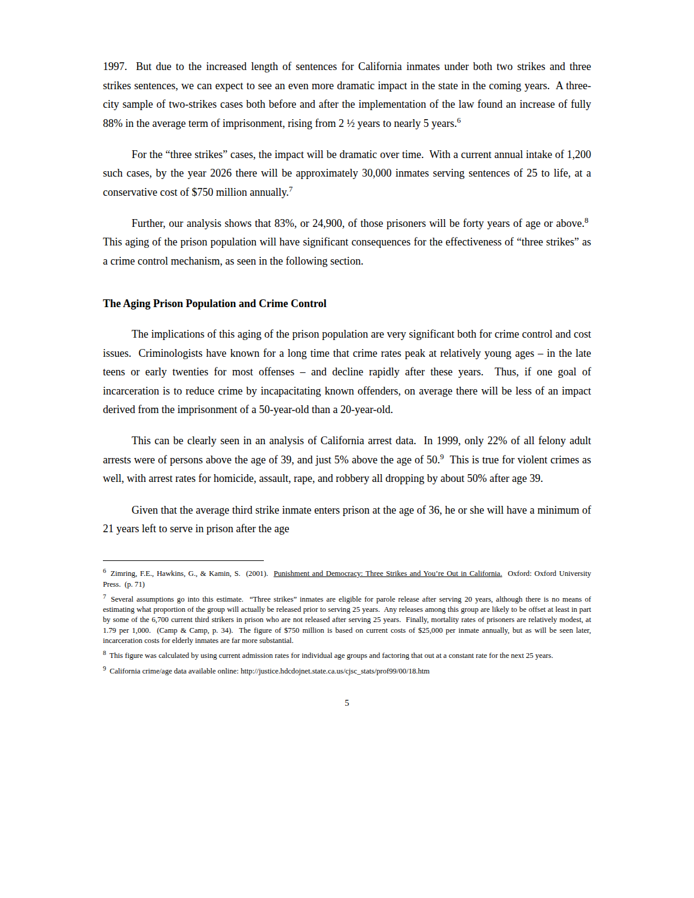1997. But due to the increased length of sentences for California inmates under both two strikes and three strikes sentences, we can expect to see an even more dramatic impact in the state in the coming years. A three-city sample of two-strikes cases both before and after the implementation of the law found an increase of fully 88% in the average term of imprisonment, rising from 2 ½ years to nearly 5 years.6
For the “three strikes” cases, the impact will be dramatic over time. With a current annual intake of 1,200 such cases, by the year 2026 there will be approximately 30,000 inmates serving sentences of 25 to life, at a conservative cost of $750 million annually.7
Further, our analysis shows that 83%, or 24,900, of those prisoners will be forty years of age or above.8 This aging of the prison population will have significant consequences for the effectiveness of “three strikes” as a crime control mechanism, as seen in the following section.
The Aging Prison Population and Crime Control
The implications of this aging of the prison population are very significant both for crime control and cost issues. Criminologists have known for a long time that crime rates peak at relatively young ages – in the late teens or early twenties for most offenses – and decline rapidly after these years. Thus, if one goal of incarceration is to reduce crime by incapacitating known offenders, on average there will be less of an impact derived from the imprisonment of a 50-year-old than a 20-year-old.
This can be clearly seen in an analysis of California arrest data. In 1999, only 22% of all felony adult arrests were of persons above the age of 39, and just 5% above the age of 50.9 This is true for violent crimes as well, with arrest rates for homicide, assault, rape, and robbery all dropping by about 50% after age 39.
Given that the average third strike inmate enters prison at the age of 36, he or she will have a minimum of 21 years left to serve in prison after the age
6 Zimring, F.E., Hawkins, G., & Kamin, S. (2001). Punishment and Democracy: Three Strikes and You’re Out in California. Oxford: Oxford University Press. (p. 71)
7 Several assumptions go into this estimate. “Three strikes” inmates are eligible for parole release after serving 20 years, although there is no means of estimating what proportion of the group will actually be released prior to serving 25 years. Any releases among this group are likely to be offset at least in part by some of the 6,700 current third strikers in prison who are not released after serving 25 years. Finally, mortality rates of prisoners are relatively modest, at 1.79 per 1,000. (Camp & Camp, p. 34). The figure of $750 million is based on current costs of $25,000 per inmate annually, but as will be seen later, incarceration costs for elderly inmates are far more substantial.
8 This figure was calculated by using current admission rates for individual age groups and factoring that out at a constant rate for the next 25 years.
9 California crime/age data available online: http://justice.hdcdojnet.state.ca.us/cjsc_stats/prof99/00/18.htm
5